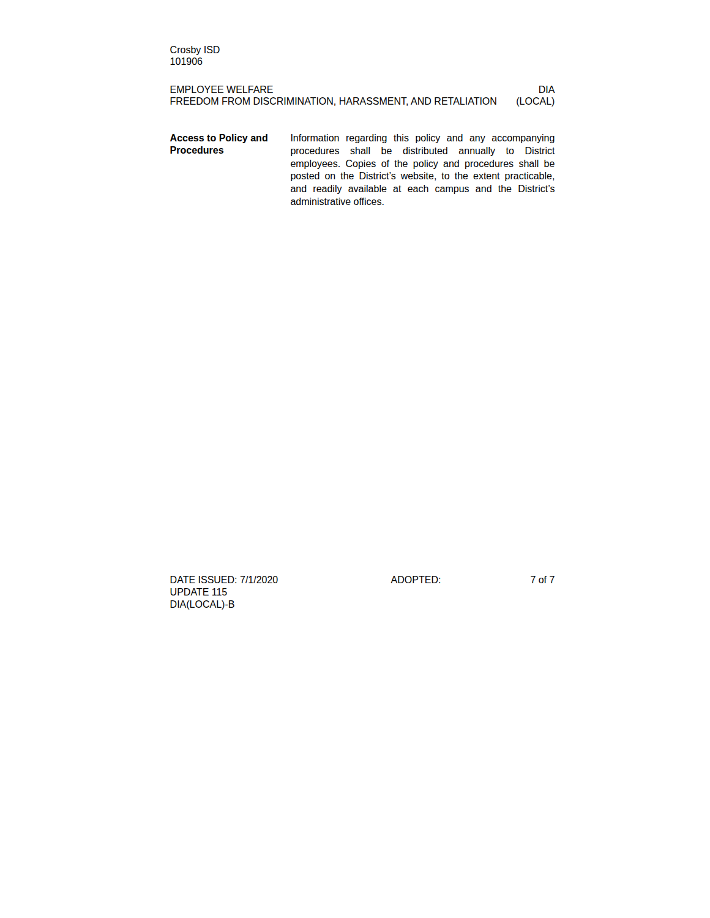Crosby ISD
101906
EMPLOYEE WELFARE
DIA
FREEDOM FROM DISCRIMINATION, HARASSMENT, AND RETALIATION
(LOCAL)
Access to Policy and Procedures
Information regarding this policy and any accompanying procedures shall be distributed annually to District employees. Copies of the policy and procedures shall be posted on the District’s website, to the extent practicable, and readily available at each campus and the District’s administrative offices.
DATE ISSUED: 7/1/2020 UPDATE 115 DIA(LOCAL)-B
ADOPTED:
7 of 7